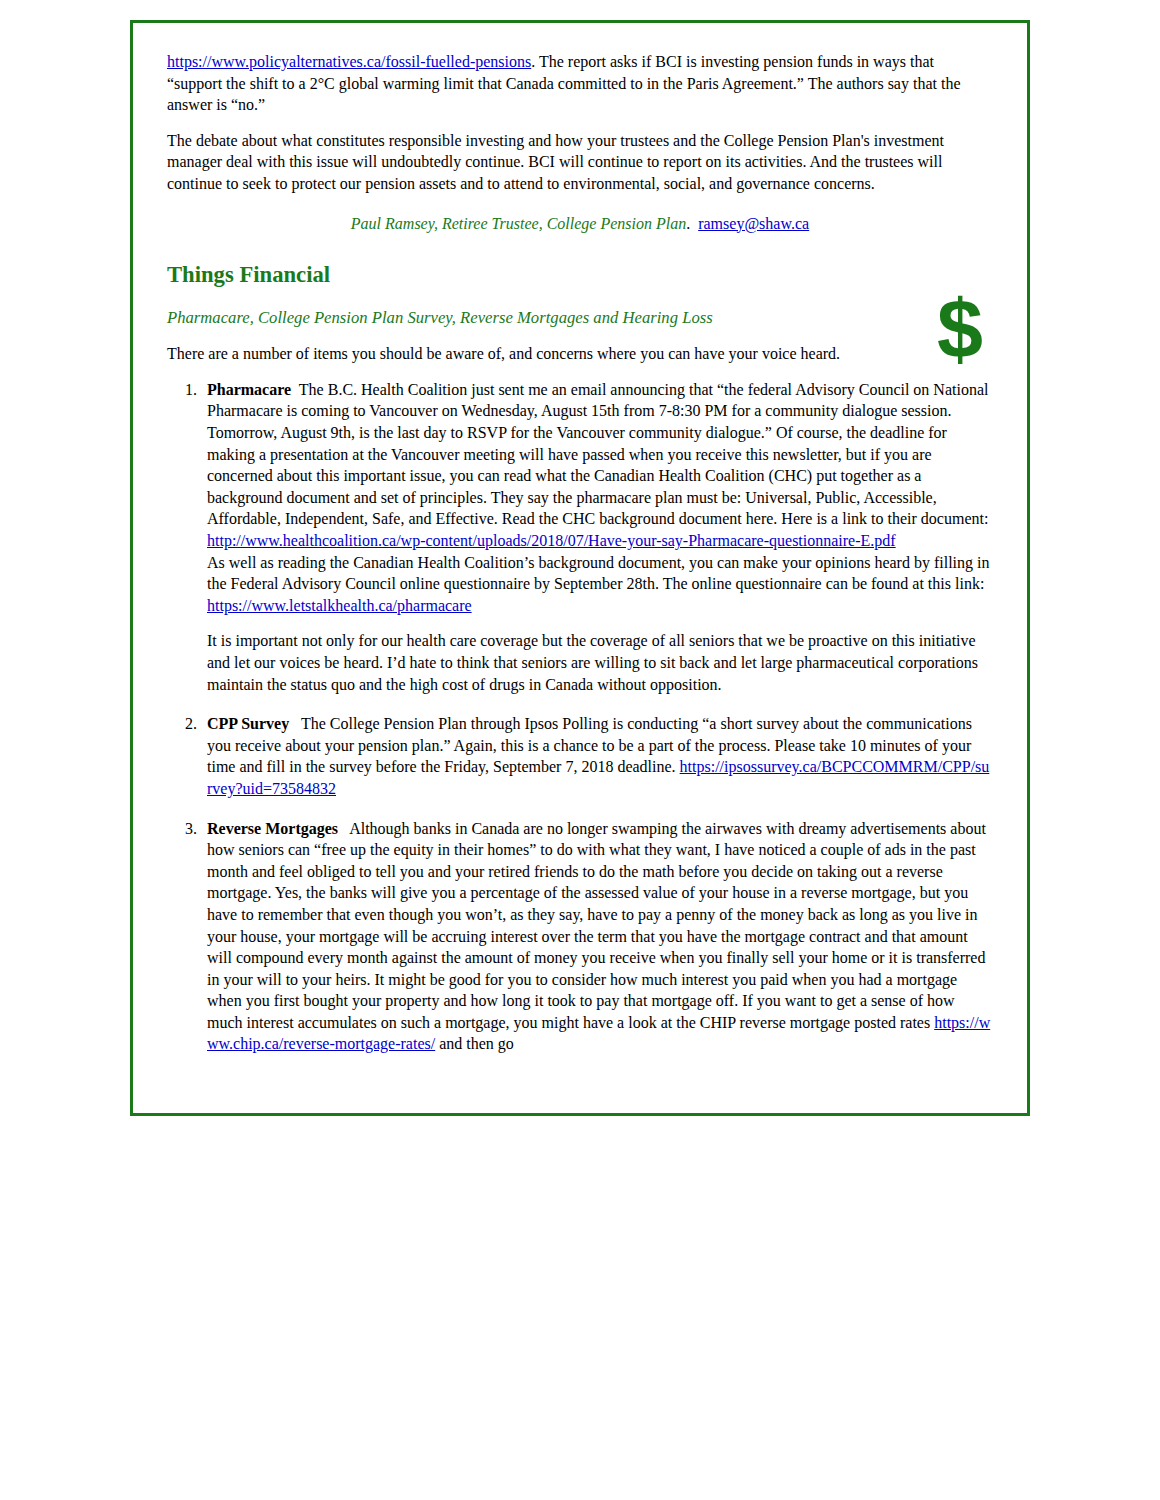https://www.policyalternatives.ca/fossil-fuelled-pensions. The report asks if BCI is investing pension funds in ways that “support the shift to a 2°C global warming limit that Canada committed to in the Paris Agreement.” The authors say that the answer is “no.”
The debate about what constitutes responsible investing and how your trustees and the College Pension Plan's investment manager deal with this issue will undoubtedly continue. BCI will continue to report on its activities. And the trustees will continue to seek to protect our pension assets and to attend to environmental, social, and governance concerns.
Paul Ramsey, Retiree Trustee, College Pension Plan. ramsey@shaw.ca
Things Financial
$
Pharmacare, College Pension Plan Survey, Reverse Mortgages and Hearing Loss
There are a number of items you should be aware of, and concerns where you can have your voice heard.
Pharmacare The B.C. Health Coalition just sent me an email announcing that “the federal Advisory Council on National Pharmacare is coming to Vancouver on Wednesday, August 15th from 7-8:30 PM for a community dialogue session. Tomorrow, August 9th, is the last day to RSVP for the Vancouver community dialogue.” Of course, the deadline for making a presentation at the Vancouver meeting will have passed when you receive this newsletter, but if you are concerned about this important issue, you can read what the Canadian Health Coalition (CHC) put together as a background document and set of principles. They say the pharmacare plan must be: Universal, Public, Accessible, Affordable, Independent, Safe, and Effective. Read the CHC background document here. Here is a link to their document: http://www.healthcoalition.ca/wp-content/uploads/2018/07/Have-your-say-Pharmacare-questionnaire-E.pdf
As well as reading the Canadian Health Coalition’s background document, you can make your opinions heard by filling in the Federal Advisory Council online questionnaire by September 28th. The online questionnaire can be found at this link: https://www.letstalkhealth.ca/pharmacare
It is important not only for our health care coverage but the coverage of all seniors that we be proactive on this initiative and let our voices be heard. I’d hate to think that seniors are willing to sit back and let large pharmaceutical corporations maintain the status quo and the high cost of drugs in Canada without opposition.
CPP Survey The College Pension Plan through Ipsos Polling is conducting “a short survey about the communications you receive about your pension plan.” Again, this is a chance to be a part of the process. Please take 10 minutes of your time and fill in the survey before the Friday, September 7, 2018 deadline. https://ipsossurvey.ca/BCPCCOMMRM/CPP/survey?uid=73584832
Reverse Mortgages Although banks in Canada are no longer swamping the airwaves with dreamy advertisements about how seniors can “free up the equity in their homes” to do with what they want, I have noticed a couple of ads in the past month and feel obliged to tell you and your retired friends to do the math before you decide on taking out a reverse mortgage. Yes, the banks will give you a percentage of the assessed value of your house in a reverse mortgage, but you have to remember that even though you won’t, as they say, have to pay a penny of the money back as long as you live in your house, your mortgage will be accruing interest over the term that you have the mortgage contract and that amount will compound every month against the amount of money you receive when you finally sell your home or it is transferred in your will to your heirs. It might be good for you to consider how much interest you paid when you had a mortgage when you first bought your property and how long it took to pay that mortgage off. If you want to get a sense of how much interest accumulates on such a mortgage, you might have a look at the CHIP reverse mortgage posted rates https://www.chip.ca/reverse-mortgage-rates/ and then go